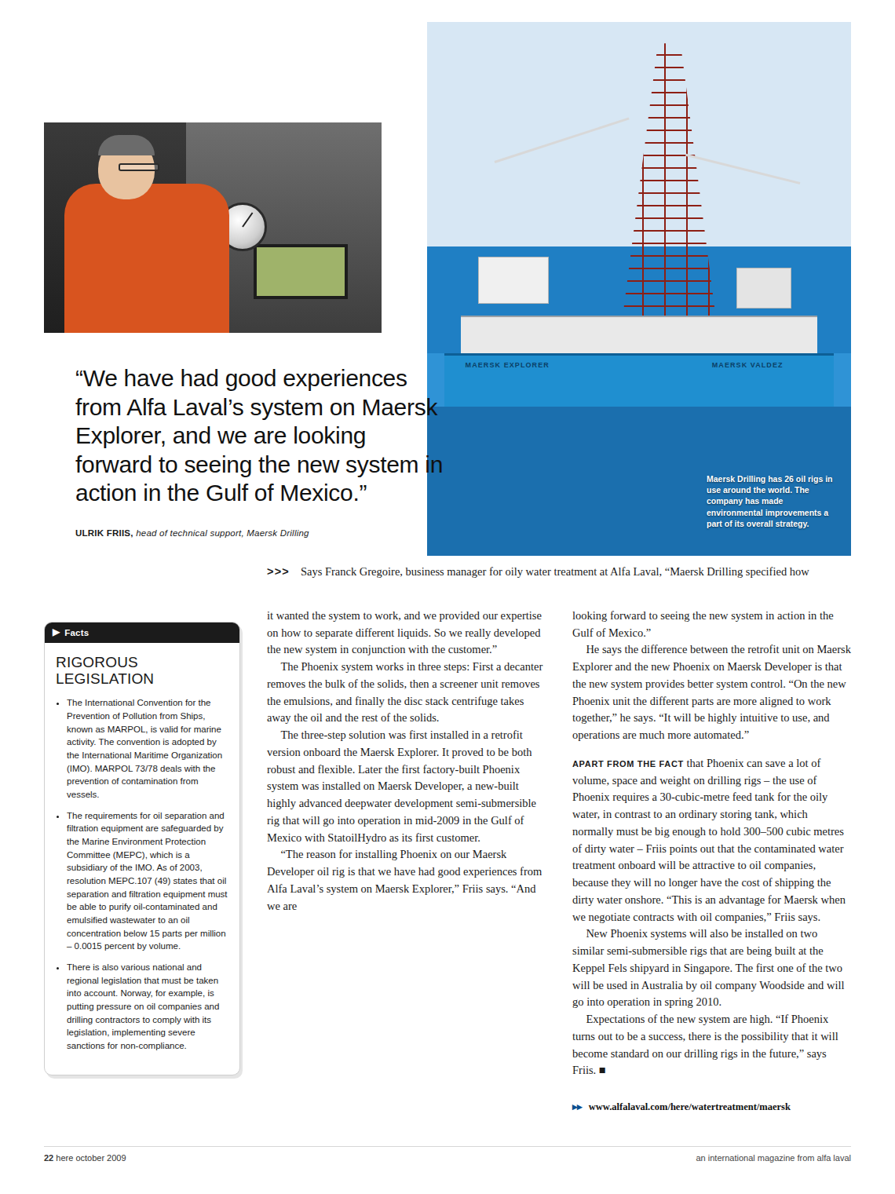MAERSK EXPLORER
MAERSK VALDEZ
Maersk Drilling has 26 oil rigs in use around the world. The company has made environmental improvements a part of its overall strategy.
“We have had good experiences from Alfa Laval’s system on Maersk Explorer, and we are looking forward to seeing the new system in action in the Gulf of Mexico.”
ULRIK FRIIS, head of technical support, Maersk Drilling
>>>Says Franck Gregoire, business manager for oily water treatment at Alfa Laval, “Maersk Drilling specified how
▶Facts
RIGOROUS
LEGISLATION
The International Convention for the Prevention of Pollution from Ships, known as MARPOL, is valid for marine activity. The convention is adopted by the International Maritime Organization (IMO). MARPOL 73/78 deals with the prevention of contamination from vessels.
The requirements for oil separation and filtration equipment are safeguarded by the Marine Environment Protection Committee (MEPC), which is a subsidiary of the IMO. As of 2003, resolution MEPC.107 (49) states that oil separation and filtration equipment must be able to purify oil-contaminated and emulsified wastewater to an oil concentration below 15 parts per million – 0.0015 percent by volume.
There is also various national and regional legislation that must be taken into account. Norway, for example, is putting pressure on oil companies and drilling contractors to comply with its legislation, implementing severe sanctions for non-compliance.
it wanted the system to work, and we provided our expertise on how to separate different liquids. So we really developed the new system in conjunction with the customer.”
The Phoenix system works in three steps: First a decanter removes the bulk of the solids, then a screener unit removes the emulsions, and finally the disc stack centrifuge takes away the oil and the rest of the solids.
The three-step solution was first installed in a retrofit version onboard the Maersk Explorer. It proved to be both robust and flexible. Later the first factory-built Phoenix system was installed on Maersk Developer, a new-built highly advanced deepwater development semi-submersible rig that will go into operation in mid-2009 in the Gulf of Mexico with StatoilHydro as its first customer.
“The reason for installing Phoenix on our Maersk Developer oil rig is that we have had good experiences from Alfa Laval’s system on Maersk Explorer,” Friis says. “And we are
looking forward to seeing the new system in action in the Gulf of Mexico.”
He says the difference between the retrofit unit on Maersk Explorer and the new Phoenix on Maersk Developer is that the new system provides better system control. “On the new Phoenix unit the different parts are more aligned to work together,” he says. “It will be highly intuitive to use, and operations are much more automated.”
Apart from the fact that Phoenix can save a lot of volume, space and weight on drilling rigs – the use of Phoenix requires a 30-cubic-metre feed tank for the oily water, in contrast to an ordinary storing tank, which normally must be big enough to hold 300–500 cubic metres of dirty water – Friis points out that the contaminated water treatment onboard will be attractive to oil companies, because they will no longer have the cost of shipping the dirty water onshore. “This is an advantage for Maersk when we negotiate contracts with oil companies,” Friis says.
New Phoenix systems will also be installed on two similar semi-submersible rigs that are being built at the Keppel Fels shipyard in Singapore. The first one of the two will be used in Australia by oil company Woodside and will go into operation in spring 2010.
Expectations of the new system are high. “If Phoenix turns out to be a success, there is the possibility that it will become standard on our drilling rigs in the future,” says Friis. ■
▸▸www.alfalaval.com/here/watertreatment/maersk
22 here october 2009
an international magazine from alfa laval